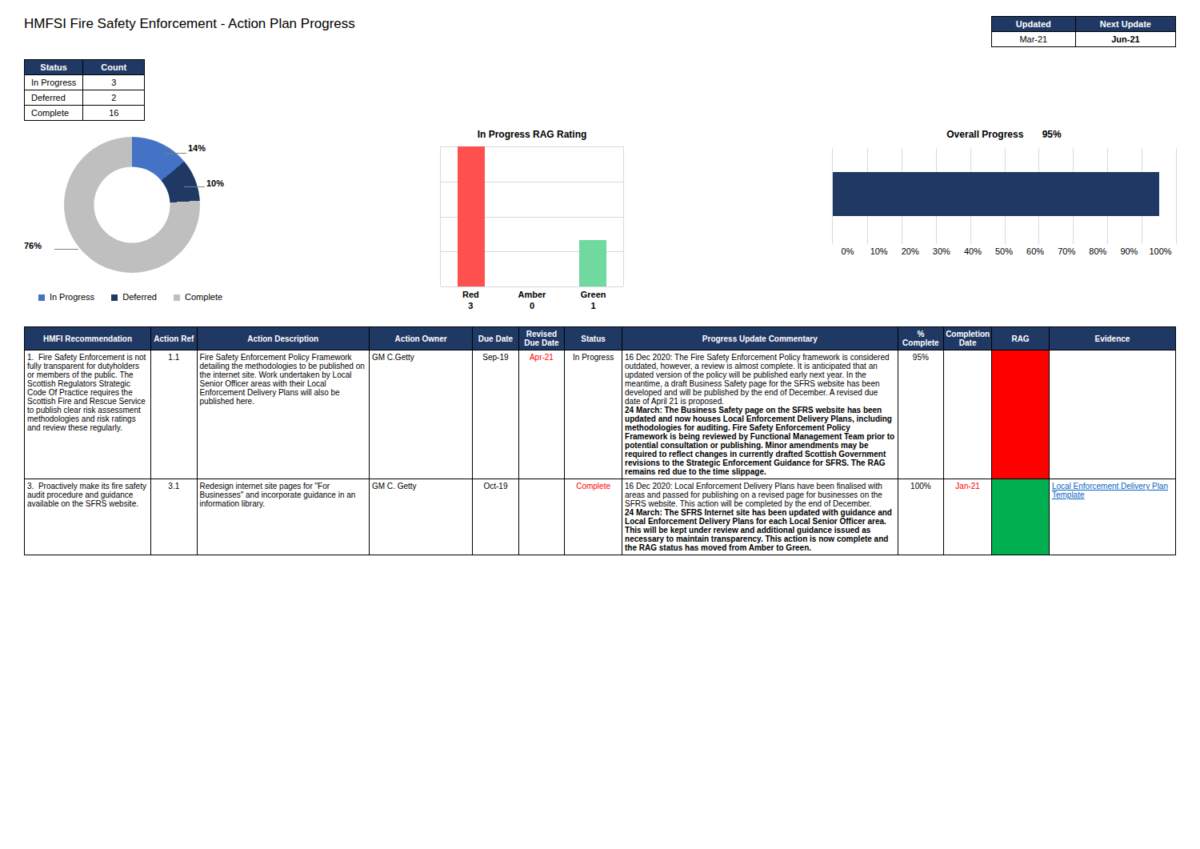HMFSI Fire Safety Enforcement - Action Plan Progress
| Updated | Next Update |
| --- | --- |
| Mar-21 | Jun-21 |
| Status | Count |
| --- | --- |
| In Progress | 3 |
| Deferred | 2 |
| Complete | 16 |
14%
10%
76%
In Progress Deferred Complete
In Progress RAG Rating
Red
Amber
Green
3
0
1
Overall Progress 95%
0%
10%
20%
30%
40%
50%
60%
70%
80%
90%
100%
| HMFI Recommendation | Action Ref | Action Description | Action Owner | Due Date | Revised Due Date | Status | Progress Update Commentary | % Complete | Completion Date | RAG | Evidence |
| --- | --- | --- | --- | --- | --- | --- | --- | --- | --- | --- | --- |
| 1. Fire Safety Enforcement is not fully transparent for dutyholders or members of the public. The Scottish Regulators Strategic Code Of Practice requires the Scottish Fire and Rescue Service to publish clear risk assessment methodologies and risk ratings and review these regularly. | 1.1 | Fire Safety Enforcement Policy Framework detailing the methodologies to be published on the internet site. Work undertaken by Local Senior Officer areas with their Local Enforcement Delivery Plans will also be published here. | GM C.Getty | Sep-19 | Apr-21 | In Progress | 16 Dec 2020: The Fire Safety Enforcement Policy framework is considered outdated, however, a review is almost complete. It is anticipated that an updated version of the policy will be published early next year. In the meantime, a draft Business Safety page for the SFRS website has been developed and will be published by the end of December. A revised due date of April 21 is proposed. 24 March: The Business Safety page on the SFRS website has been updated and now houses Local Enforcement Delivery Plans, including methodologies for auditing. Fire Safety Enforcement Policy Framework is being reviewed by Functional Management Team prior to potential consultation or publishing. Minor amendments may be required to reflect changes in currently drafted Scottish Government revisions to the Strategic Enforcement Guidance for SFRS. The RAG remains red due to the time slippage. | 95% | | | |
| 3. Proactively make its fire safety audit procedure and guidance available on the SFRS website. | 3.1 | Redesign internet site pages for "For Businesses" and incorporate guidance in an information library. | GM C. Getty | Oct-19 | | Complete | 16 Dec 2020: Local Enforcement Delivery Plans have been finalised with areas and passed for publishing on a revised page for businesses on the SFRS website. This action will be completed by the end of December. 24 March: The SFRS Internet site has been updated with guidance and Local Enforcement Delivery Plans for each Local Senior Officer area. This will be kept under review and additional guidance issued as necessary to maintain transparency. This action is now complete and the RAG status has moved from Amber to Green. | 100% | Jan-21 | | Local Enforcement Delivery Plan Template |